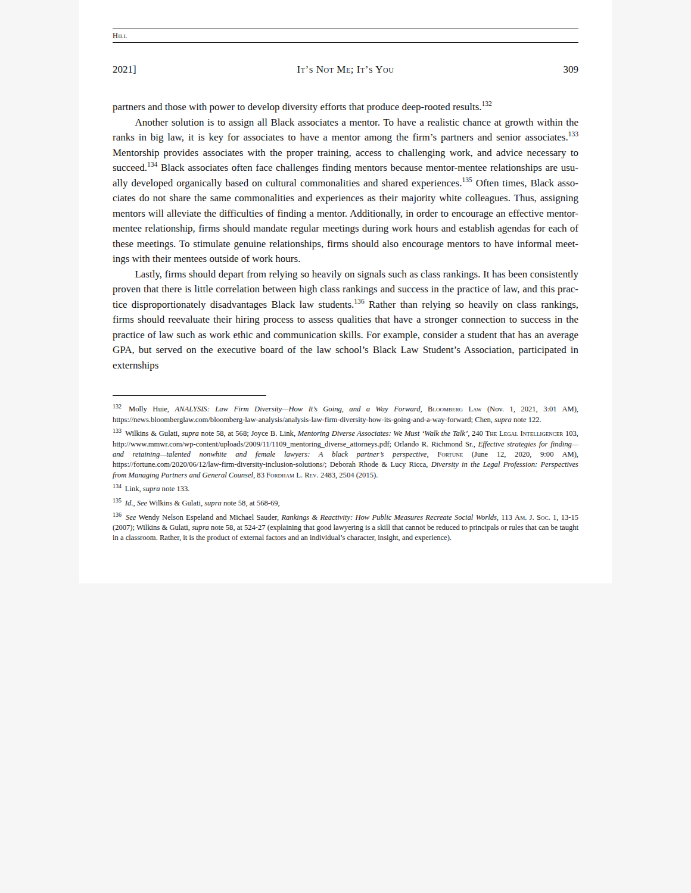Hill
2021]
It’s Not Me; It’s You
309
partners and those with power to develop diversity efforts that produce deep-rooted results.132
Another solution is to assign all Black associates a mentor. To have a realistic chance at growth within the ranks in big law, it is key for associates to have a mentor among the firm’s partners and senior associates.133 Mentorship provides associates with the proper training, access to challenging work, and advice necessary to succeed.134 Black associates often face challenges finding mentors because mentor-mentee relationships are usually developed organically based on cultural commonalities and shared experiences.135 Often times, Black associates do not share the same commonalities and experiences as their majority white colleagues. Thus, assigning mentors will alleviate the difficulties of finding a mentor. Additionally, in order to encourage an effective mentor-mentee relationship, firms should mandate regular meetings during work hours and establish agendas for each of these meetings. To stimulate genuine relationships, firms should also encourage mentors to have informal meetings with their mentees outside of work hours.
Lastly, firms should depart from relying so heavily on signals such as class rankings. It has been consistently proven that there is little correlation between high class rankings and success in the practice of law, and this practice disproportionately disadvantages Black law students.136 Rather than relying so heavily on class rankings, firms should reevaluate their hiring process to assess qualities that have a stronger connection to success in the practice of law such as work ethic and communication skills. For example, consider a student that has an average GPA, but served on the executive board of the law school’s Black Law Student’s Association, participated in externships
132 Molly Huie, ANALYSIS: Law Firm Diversity—How It’s Going, and a Way Forward, Bloomberg Law (Nov. 1, 2021, 3:01 AM), https://news.bloomberglaw.com/bloomberg-law-analysis/analysis-law-firm-diversity-how-its-going-and-a-way-forward; Chen, supra note 122.
133 Wilkins & Gulati, supra note 58, at 568; Joyce B. Link, Mentoring Diverse Associates: We Must ‘Walk the Talk’, 240 The Legal Intelligencer 103, http://www.mmwr.com/wp-content/uploads/2009/11/1109_mentoring_diverse_attorneys.pdf; Orlando R. Richmond Sr., Effective strategies for finding—and retaining—talented nonwhite and female lawyers: A black partner’s perspective, Fortune (June 12, 2020, 9:00 AM), https://fortune.com/2020/06/12/law-firm-diversity-inclusion-solutions/; Deborah Rhode & Lucy Ricca, Diversity in the Legal Profession: Perspectives from Managing Partners and General Counsel, 83 Fordham L. Rev. 2483, 2504 (2015).
134 Link, supra note 133.
135 Id., See Wilkins & Gulati, supra note 58, at 568-69,
136 See Wendy Nelson Espeland and Michael Sauder, Rankings & Reactivity: How Public Measures Recreate Social Worlds, 113 Am. J. Soc. 1, 13-15 (2007); Wilkins & Gulati, supra note 58, at 524-27 (explaining that good lawyering is a skill that cannot be reduced to principals or rules that can be taught in a classroom. Rather, it is the product of external factors and an individual’s character, insight, and experience).